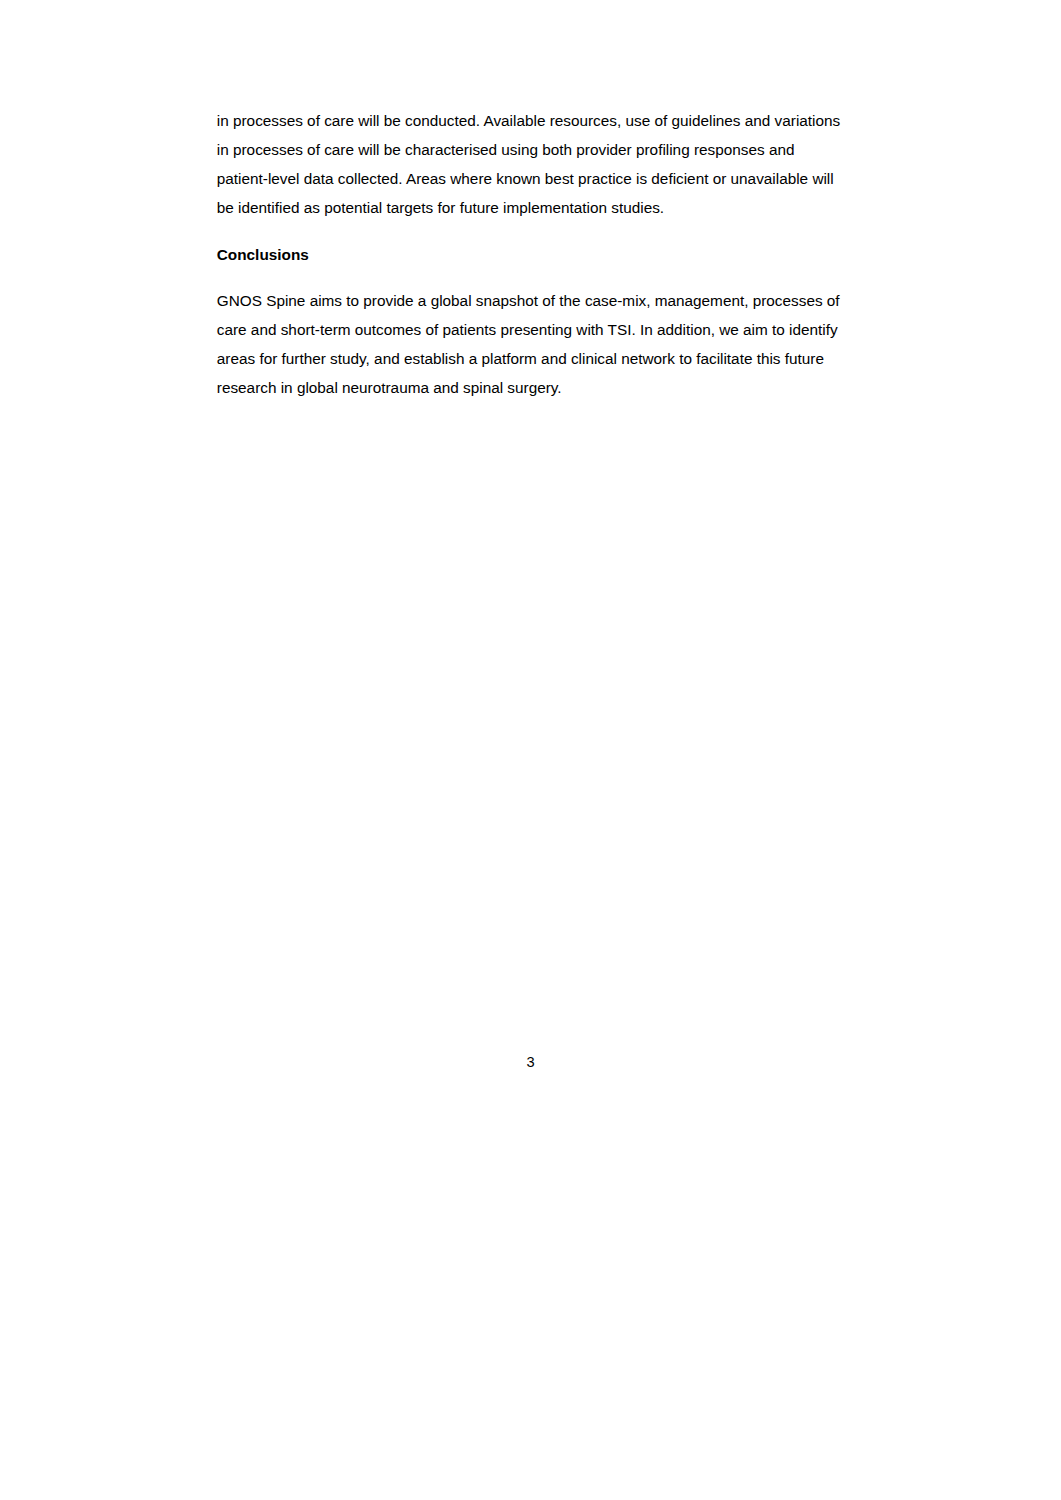in processes of care will be conducted. Available resources, use of guidelines and variations in processes of care will be characterised using both provider profiling responses and patient-level data collected. Areas where known best practice is deficient or unavailable will be identified as potential targets for future implementation studies.
Conclusions
GNOS Spine aims to provide a global snapshot of the case-mix, management, processes of care and short-term outcomes of patients presenting with TSI. In addition, we aim to identify areas for further study, and establish a platform and clinical network to facilitate this future research in global neurotrauma and spinal surgery.
3